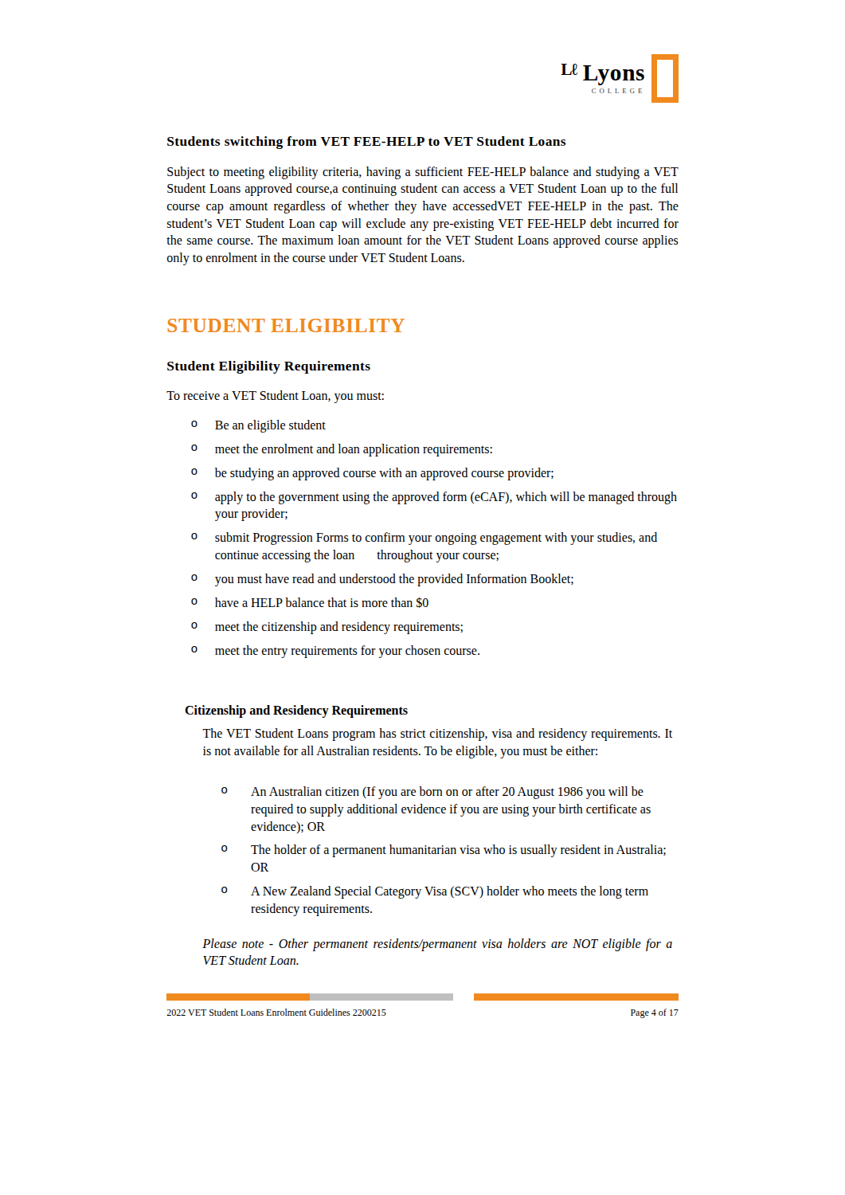Lℓ Lyons
COLLEGE
Students switching from VET FEE-HELP to VET Student Loans
Subject to meeting eligibility criteria, having a sufficient FEE-HELP balance and studying a VET Student Loans approved course,a continuing student can access a VET Student Loan up to the full course cap amount regardless of whether they have accessedVET FEE-HELP in the past. The student’s VET Student Loan cap will exclude any pre-existing VET FEE-HELP debt incurred for the same course. The maximum loan amount for the VET Student Loans approved course applies only to enrolment in the course under VET Student Loans.
STUDENT ELIGIBILITY
Student Eligibility Requirements
To receive a VET Student Loan, you must:
Be an eligible student
meet the enrolment and loan application requirements:
be studying an approved course with an approved course provider;
apply to the government using the approved form (eCAF), which will be managed through your provider;
submit Progression Forms to confirm your ongoing engagement with your studies, and continue accessing the loan throughout your course;
you must have read and understood the provided Information Booklet;
have a HELP balance that is more than $0
meet the citizenship and residency requirements;
meet the entry requirements for your chosen course.
Citizenship and Residency Requirements
The VET Student Loans program has strict citizenship, visa and residency requirements. It is not available for all Australian residents. To be eligible, you must be either:
An Australian citizen (If you are born on or after 20 August 1986 you will be required to supply additional evidence if you are using your birth certificate as evidence); OR
The holder of a permanent humanitarian visa who is usually resident in Australia; OR
A New Zealand Special Category Visa (SCV) holder who meets the long term residency requirements.
Please note - Other permanent residents/permanent visa holders are NOT eligible for a VET Student Loan.
2022 VET Student Loans Enrolment Guidelines 2200215 Page 4 of 17